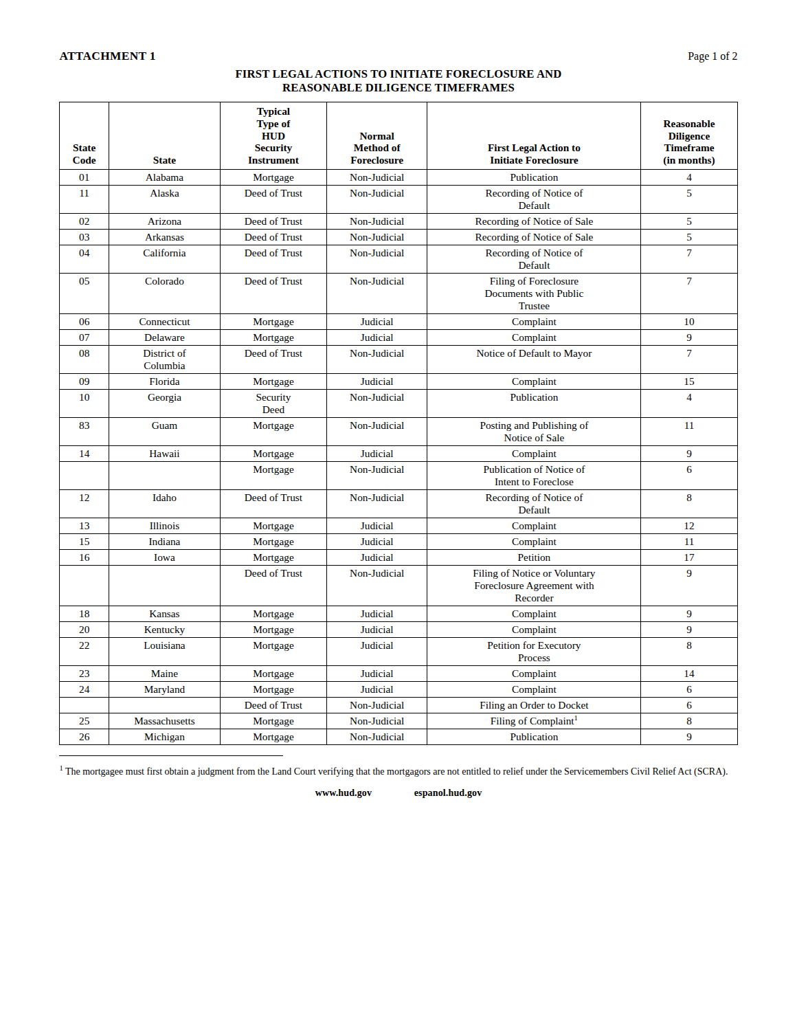ATTACHMENT 1 Page 1 of 2
FIRST LEGAL ACTIONS TO INITIATE FORECLOSURE AND
REASONABLE DILIGENCE TIMEFRAMES
| State Code | State | Typical Type of HUD Security Instrument | Normal Method of Foreclosure | First Legal Action to Initiate Foreclosure | Reasonable Diligence Timeframe (in months) |
| --- | --- | --- | --- | --- | --- |
| 01 | Alabama | Mortgage | Non-Judicial | Publication | 4 |
| 11 | Alaska | Deed of Trust | Non-Judicial | Recording of Notice of Default | 5 |
| 02 | Arizona | Deed of Trust | Non-Judicial | Recording of Notice of Sale | 5 |
| 03 | Arkansas | Deed of Trust | Non-Judicial | Recording of Notice of Sale | 5 |
| 04 | California | Deed of Trust | Non-Judicial | Recording of Notice of Default | 7 |
| 05 | Colorado | Deed of Trust | Non-Judicial | Filing of Foreclosure Documents with Public Trustee | 7 |
| 06 | Connecticut | Mortgage | Judicial | Complaint | 10 |
| 07 | Delaware | Mortgage | Judicial | Complaint | 9 |
| 08 | District of Columbia | Deed of Trust | Non-Judicial | Notice of Default to Mayor | 7 |
| 09 | Florida | Mortgage | Judicial | Complaint | 15 |
| 10 | Georgia | Security Deed | Non-Judicial | Publication | 4 |
| 83 | Guam | Mortgage | Non-Judicial | Posting and Publishing of Notice of Sale | 11 |
| 14 | Hawaii | Mortgage | Judicial | Complaint | 9 |
| | | Mortgage | Non-Judicial | Publication of Notice of Intent to Foreclose | 6 |
| 12 | Idaho | Deed of Trust | Non-Judicial | Recording of Notice of Default | 8 |
| 13 | Illinois | Mortgage | Judicial | Complaint | 12 |
| 15 | Indiana | Mortgage | Judicial | Complaint | 11 |
| 16 | Iowa | Mortgage | Judicial | Petition | 17 |
| | | Deed of Trust | Non-Judicial | Filing of Notice or Voluntary Foreclosure Agreement with Recorder | 9 |
| 18 | Kansas | Mortgage | Judicial | Complaint | 9 |
| 20 | Kentucky | Mortgage | Judicial | Complaint | 9 |
| 22 | Louisiana | Mortgage | Judicial | Petition for Executory Process | 8 |
| 23 | Maine | Mortgage | Judicial | Complaint | 14 |
| 24 | Maryland | Mortgage | Judicial | Complaint | 6 |
| | | Deed of Trust | Non-Judicial | Filing an Order to Docket | 6 |
| 25 | Massachusetts | Mortgage | Non-Judicial | Filing of Complaint 1 | 8 |
| 26 | Michigan | Mortgage | Non-Judicial | Publication | 9 |
1 The mortgagee must first obtain a judgment from the Land Court verifying that the mortgagors are not entitled to relief under the Servicemembers Civil Relief Act (SCRA).
www.hud.gov espanol.hud.gov